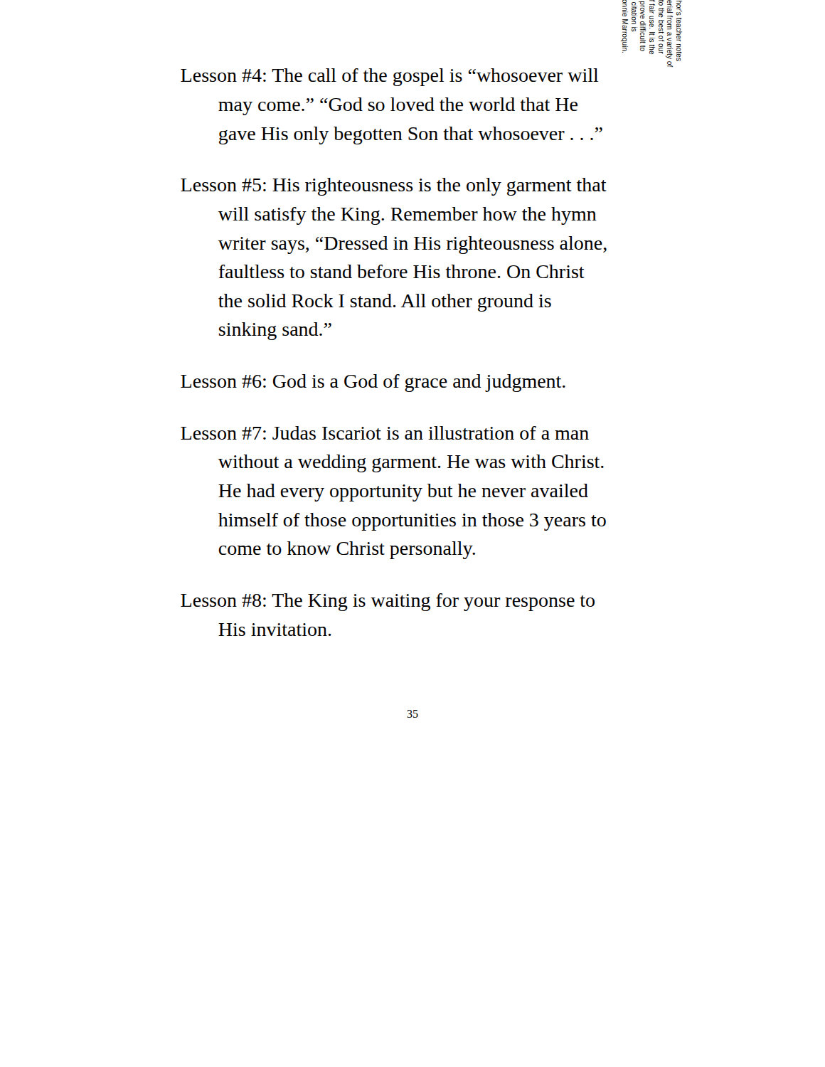Lesson #4: The call of the gospel is “whosoever will may come.” “God so loved the world that He gave His only begotten Son that whosoever . . .”
Lesson #5: His righteousness is the only garment that will satisfy the King. Remember how the hymn writer says, “Dressed in His righteousness alone, faultless to stand before His throne. On Christ the solid Rock I stand. All other ground is sinking sand.”
Lesson #6: God is a God of grace and judgment.
Lesson #7: Judas Iscariot is an illustration of a man without a wedding garment. He was with Christ. He had every opportunity but he never availed himself of those opportunities in those 3 years to come to know Christ personally.
Lesson #8: The King is waiting for your response to His invitation.
Copyright © 2022 by Don Anderson Ministries. The author's teacher notes incorporate quoted, paraphrased and summarized material from a variety of sources, all of which have been appropriately credited to the best of our ability. Quotations particularly reside within the realm of fair use. It is the nature of teacher notes to contain references that may prove difficult to accurately attribute. Any use of material without proper citation is unintentional. Teacher notes have been compiled by Ronnie Marroquin.
35